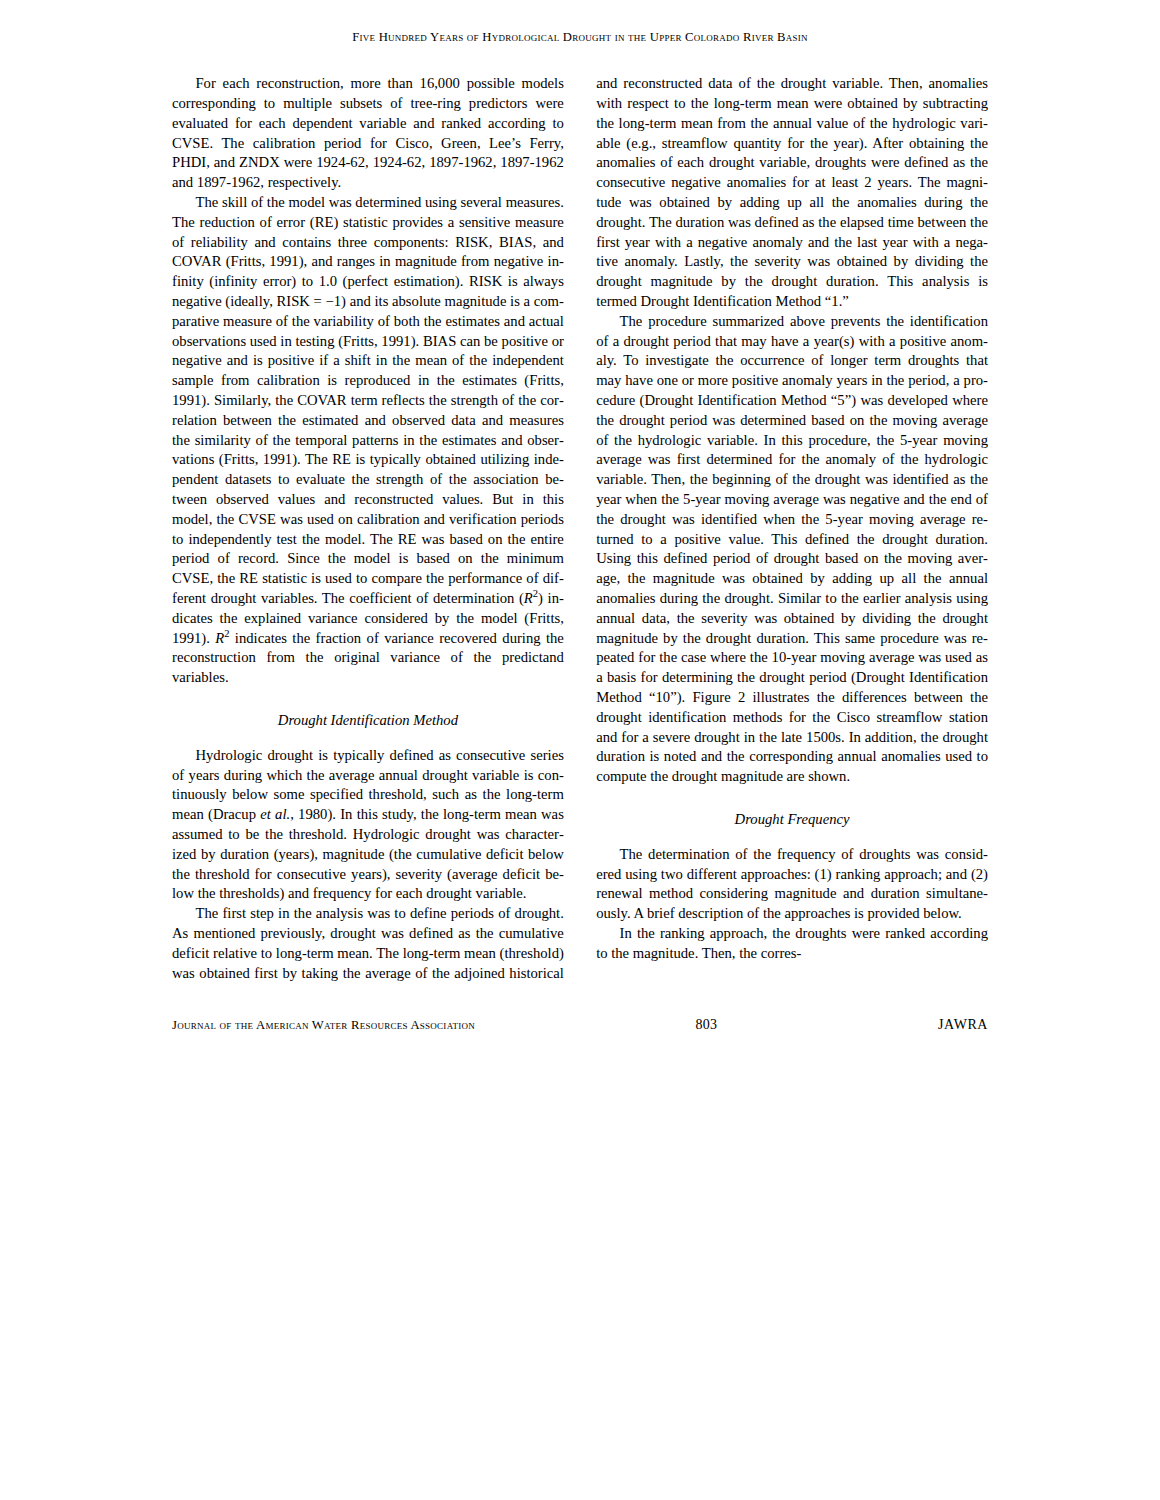Five Hundred Years of Hydrological Drought in the Upper Colorado River Basin
For each reconstruction, more than 16,000 possible models corresponding to multiple subsets of tree-ring predictors were evaluated for each dependent variable and ranked according to CVSE. The calibration period for Cisco, Green, Lee’s Ferry, PHDI, and ZNDX were 1924-62, 1924-62, 1897-1962, 1897-1962 and 1897-1962, respectively.
The skill of the model was determined using several measures. The reduction of error (RE) statistic provides a sensitive measure of reliability and contains three components: RISK, BIAS, and COVAR (Fritts, 1991), and ranges in magnitude from negative infinity (infinity error) to 1.0 (perfect estimation). RISK is always negative (ideally, RISK = −1) and its absolute magnitude is a comparative measure of the variability of both the estimates and actual observations used in testing (Fritts, 1991). BIAS can be positive or negative and is positive if a shift in the mean of the independent sample from calibration is reproduced in the estimates (Fritts, 1991). Similarly, the COVAR term reflects the strength of the correlation between the estimated and observed data and measures the similarity of the temporal patterns in the estimates and observations (Fritts, 1991). The RE is typically obtained utilizing independent datasets to evaluate the strength of the association between observed values and reconstructed values. But in this model, the CVSE was used on calibration and verification periods to independently test the model. The RE was based on the entire period of record. Since the model is based on the minimum CVSE, the RE statistic is used to compare the performance of different drought variables. The coefficient of determination (R2) indicates the explained variance considered by the model (Fritts, 1991). R2 indicates the fraction of variance recovered during the reconstruction from the original variance of the predictand variables.
Drought Identification Method
Hydrologic drought is typically defined as consecutive series of years during which the average annual drought variable is continuously below some specified threshold, such as the long-term mean (Dracup et al., 1980). In this study, the long-term mean was assumed to be the threshold. Hydrologic drought was characterized by duration (years), magnitude (the cumulative deficit below the threshold for consecutive years), severity (average deficit below the thresholds) and frequency for each drought variable.
The first step in the analysis was to define periods of drought. As mentioned previously, drought was defined as the cumulative deficit relative to long-term mean. The long-term mean (threshold) was obtained first by taking the average of the adjoined historical and reconstructed data of the drought variable. Then, anomalies with respect to the long-term mean were obtained by subtracting the long-term mean from the annual value of the hydrologic variable (e.g., streamflow quantity for the year). After obtaining the anomalies of each drought variable, droughts were defined as the consecutive negative anomalies for at least 2 years. The magnitude was obtained by adding up all the anomalies during the drought. The duration was defined as the elapsed time between the first year with a negative anomaly and the last year with a negative anomaly. Lastly, the severity was obtained by dividing the drought magnitude by the drought duration. This analysis is termed Drought Identification Method “1.”
The procedure summarized above prevents the identification of a drought period that may have a year(s) with a positive anomaly. To investigate the occurrence of longer term droughts that may have one or more positive anomaly years in the period, a procedure (Drought Identification Method “5”) was developed where the drought period was determined based on the moving average of the hydrologic variable. In this procedure, the 5-year moving average was first determined for the anomaly of the hydrologic variable. Then, the beginning of the drought was identified as the year when the 5-year moving average was negative and the end of the drought was identified when the 5-year moving average returned to a positive value. This defined the drought duration. Using this defined period of drought based on the moving average, the magnitude was obtained by adding up all the annual anomalies during the drought. Similar to the earlier analysis using annual data, the severity was obtained by dividing the drought magnitude by the drought duration. This same procedure was repeated for the case where the 10-year moving average was used as a basis for determining the drought period (Drought Identification Method “10”). Figure 2 illustrates the differences between the drought identification methods for the Cisco streamflow station and for a severe drought in the late 1500s. In addition, the drought duration is noted and the corresponding annual anomalies used to compute the drought magnitude are shown.
Drought Frequency
The determination of the frequency of droughts was considered using two different approaches: (1) ranking approach; and (2) renewal method considering magnitude and duration simultaneously. A brief description of the approaches is provided below.
In the ranking approach, the droughts were ranked according to the magnitude. Then, the corres-
Journal of the American Water Resources Association 803 JAWRA